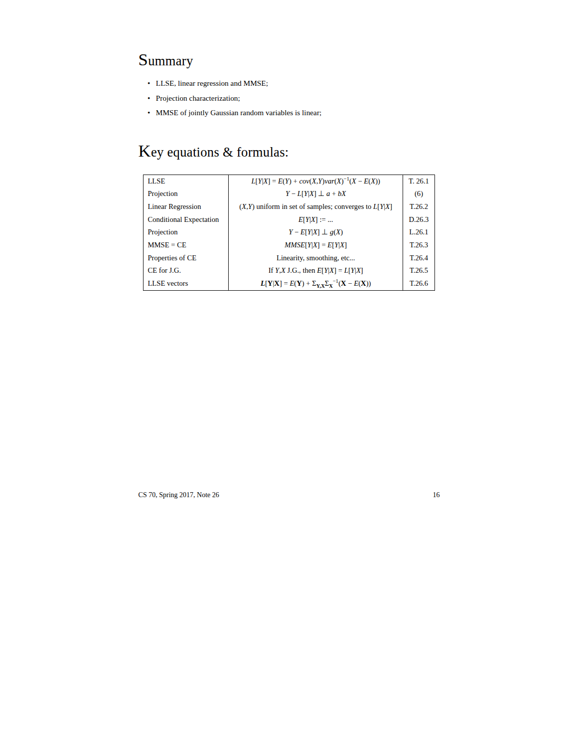Summary
LLSE, linear regression and MMSE;
Projection characterization;
MMSE of jointly Gaussian random variables is linear;
Key equations & formulas:
| LLSE | L [ Y / X ] = E ( Y ) + cov ( X , Y ) var ( X ) −1 ( X − E ( X )) | T. 26.1 |
| Projection | Y − L [ Y / X ] ⊥ a + bX | (6) |
| Linear Regression | ( X , Y ) uniform in set of samples; converges to L [ Y / X ] | T.26.2 |
| Conditional Expectation | E [ Y / X ] := ... | D.26.3 |
| Projection | Y − E [ Y / X ] ⊥ g ( X ) | L.26.1 |
| MMSE = CE | MMSE [ Y / X ] = E [ Y / X ] | T.26.3 |
| Properties of CE | Linearity, smoothing, etc... | T.26.4 |
| CE for J.G. | If Y , X J.G., then E [ Y / X ] = L [ Y / X ] | T.26.5 |
| LLSE vectors | L [ Y / X ] = E ( Y ) + Σ Y,X Σ X −1 ( X − E ( X )) | T.26.6 |
CS 70, Spring 2017, Note 26 16